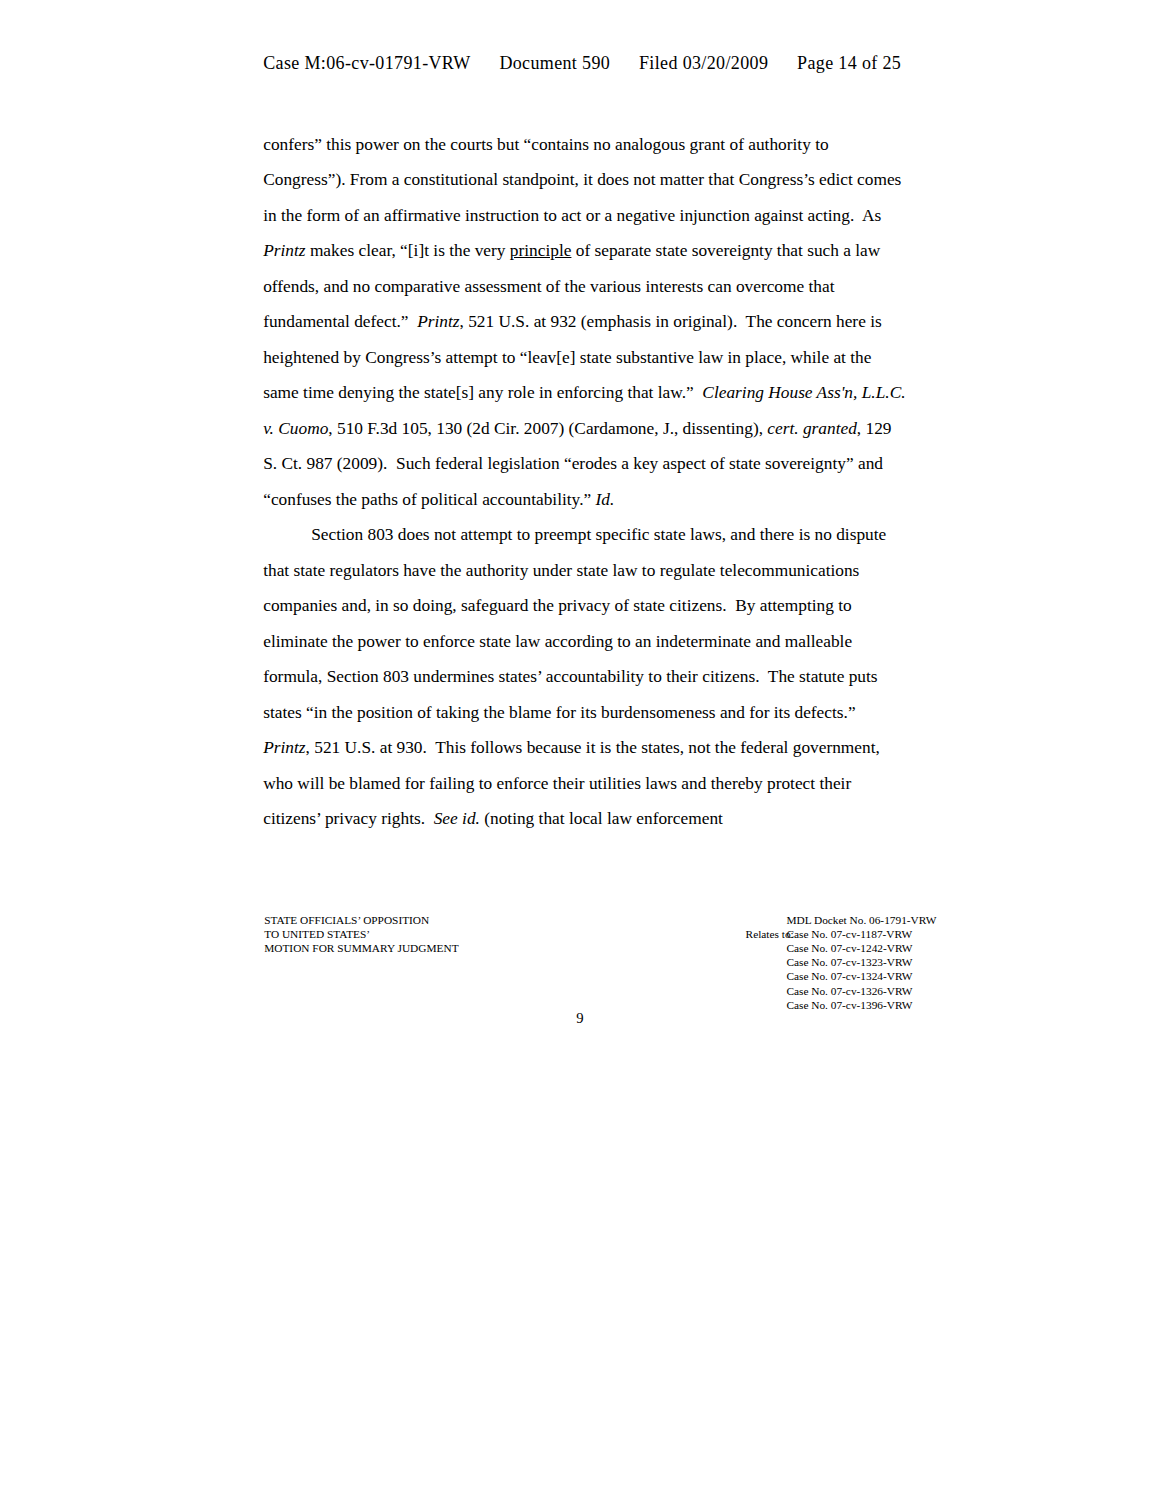Case M:06-cv-01791-VRW Document 590 Filed 03/20/2009 Page 14 of 25
confers” this power on the courts but “contains no analogous grant of authority to Congress”). From a constitutional standpoint, it does not matter that Congress’s edict comes in the form of an affirmative instruction to act or a negative injunction against acting. As Printz makes clear, “[i]t is the very principle of separate state sovereignty that such a law offends, and no comparative assessment of the various interests can overcome that fundamental defect.” Printz, 521 U.S. at 932 (emphasis in original). The concern here is heightened by Congress’s attempt to “leav[e] state substantive law in place, while at the same time denying the state[s] any role in enforcing that law.” Clearing House Ass'n, L.L.C. v. Cuomo, 510 F.3d 105, 130 (2d Cir. 2007) (Cardamone, J., dissenting), cert. granted, 129 S. Ct. 987 (2009). Such federal legislation “erodes a key aspect of state sovereignty” and “confuses the paths of political accountability.” Id.
Section 803 does not attempt to preempt specific state laws, and there is no dispute that state regulators have the authority under state law to regulate telecommunications companies and, in so doing, safeguard the privacy of state citizens. By attempting to eliminate the power to enforce state law according to an indeterminate and malleable formula, Section 803 undermines states’ accountability to their citizens. The statute puts states “in the position of taking the blame for its burdensomeness and for its defects.” Printz, 521 U.S. at 930. This follows because it is the states, not the federal government, who will be blamed for failing to enforce their utilities laws and thereby protect their citizens’ privacy rights. See id. (noting that local law enforcement
| STATE OFFICIALS’ OPPOSITION TO UNITED STATES’ MOTION FOR SUMMARY JUDGMENT | MDL Docket No. 06-1791-VRW Relates to: Case No. 07-cv-1187-VRW Case No. 07-cv-1242-VRW Case No. 07-cv-1323-VRW Case No. 07-cv-1324-VRW Case No. 07-cv-1326-VRW Case No. 07-cv-1396-VRW |
9